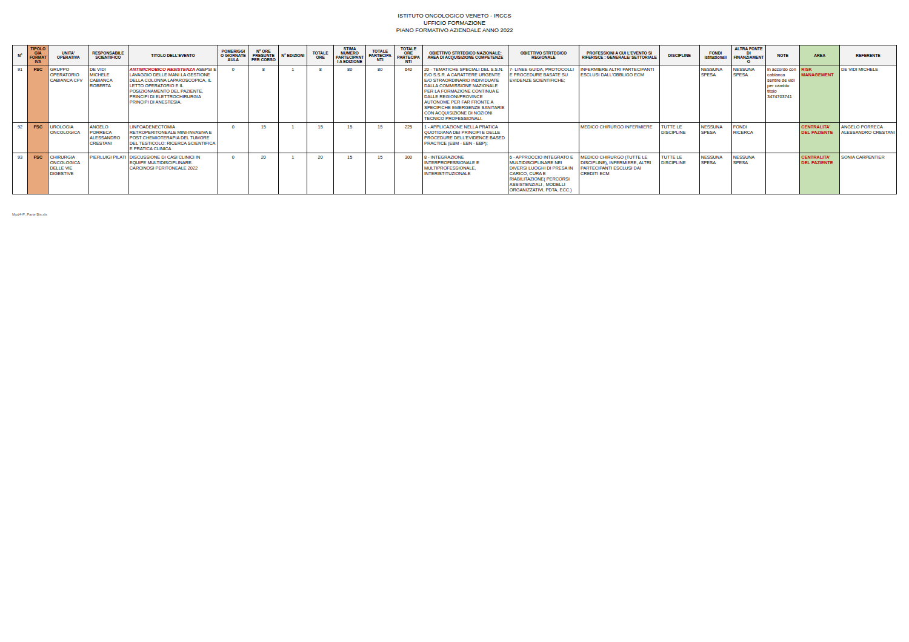ISTITUTO ONCOLOGICO VENETO - IRCCS
UFFICIO FORMAZIONE
PIANO FORMATIVO AZIENDALE ANNO 2022
| N° | TIPOLOGIA FORMATIVA | UNITA' OPERATIVA | RESPONSABILE SCIENTIFICO | TITOLO DELL'EVENTO | POMERIGGI O GIORNATE AULA | N° ORE PRESUNTE PER CORSO | N° EDIZIONI | TOTALE ORE | STIMA NUMERO PARTECIPANTI A EDIZIONE | TOTALE PARTECIPANTI | TOTALE ORE PARTECIPANTI | OBIETTIVO STRTEGICO NAZIONALE: AREA DI ACQUISIZIONE COMPETENZE | OBIETTIVO STRTEGICO REGIONALE | PROFESSIONI A CUI L'EVENTO SI RIFERISCE : GENERALE/ SETTORIALE | DISCIPLINE | FONDI istituzionali | ALTRA FONTE DI FINANZIAMENTO | NOTE | AREA | REFERENTE |
| --- | --- | --- | --- | --- | --- | --- | --- | --- | --- | --- | --- | --- | --- | --- | --- | --- | --- | --- | --- | --- |
| 91 | FSC | GRUPPO OPERATORIO CABIANCA CFV | DE VIDI MICHELE CABIANCA ROBERTA | ANTIMICROBICO RESISTENZA ASEPSI E LAVAGGIO DELLE MANI LA GESTIONE DELLA COLONNA LAPAROSCOPICA, IL LETTO OPERATORIO E IL POSIZIONAMENTO DEL PAZIENTE, PRINCIPI DI ELETTROCHIRURGIA PRINCIPI DI ANESTESIA. | 0 | 8 | 1 | 8 | 80 | 80 | 640 | 20 - TEMATICHE SPECIALI DEL S.S.N. E/O S.S.R. A CARATTERE URGENTE E/O STRAORDINARIO INDIVIDUATE DALLA COMMISSIONE NAZIONALE PER LA FORMAZIONE CONTINUA E DALLE REGIONI/PROVINCE AUTONOME PER FAR FRONTE A SPECIFICHE EMERGENZE SANITARIE CON ACQUISIZIONE DI NOZIONI TECNICO PROFESSIONALI. | 7- LINEE GUIDA, PROTOCOLLI E PROCEDURE BASATE SU EVIDENZE SCIENTIFICHE; | INFERMIERE ALTRI PARTECIPANTI ESCLUSI DALL'OBBLIGO ECM | | NESSUNA SPESA | NESSUNA SPESA | in accordo con cabianca sentire de vidi per cambio titolo 3474703741 | RISK MANAGEMENT | DE VIDI MICHELE |
| 92 | FSC | UROLOGIA ONCOLOGICA | ANGELO PORRECA ALESSANDRO CRESTANI | LINFOADENECTOMIA RETROPERITONEALE MINI-INVASIVA E POST CHEMIOTERAPIA DEL TUMORE DEL TESTICOLO: RICERCA SCIENTIFICA E PRATICA CLINICA | 0 | 15 | 1 | 15 | 15 | 15 | 225 | 1 - APPLICAZIONE NELLA PRATICA QUOTIDIANA DEI PRINCIPI E DELLE PROCEDURE DELL'EVIDENCE BASED PRACTICE (EBM - EBN - EBP); | | MEDICO CHIRURGO INFERMIERE | TUTTE LE DISCIPLINE | NESSUNA SPESA | FONDI RICERCA | | CENTRALITA' DEL PAZIENTE | ANGELO PORRECA ALESSANDRO CRESTANI |
| 93 | FSC | CHIRURGIA ONCOLOGICA DELLE VIE DIGESTIVE | PIERLUIGI PILATI | DISCUSSIONE DI CASI CLINICI IN EQUIPE MULTIDISCIPLINARE. CARCINOSI PERITONEALE 2022 | 0 | 20 | 1 | 20 | 15 | 15 | 300 | 8 - INTEGRAZIONE INTERPROFESSIONALE E MULTIPROFESSIONALE, INTERISTITUZIONALE | 6 - APPROCCIO INTEGRATO E MULTIDISCIPLINARE NEI DIVERSI LUOGHI DI PRESA IN CARICO, CURA E RIABILITAZIONE( PERCORSI ASSISTENZIALI , MODELLI ORGANIZZATIVI, PDTA, ECC.) | MEDICO CHIRURGO (TUTTE LE DISCIPLINE), INFERMIERE, ALTRI PARTECIPANTI ESCLUSI DAI CREDITI ECM | TUTTE LE DISCIPLINE | NESSUNA SPESA | NESSUNA SPESA | | CENTRALITA' DEL PAZIENTE | SONIA CARPENTIER |
Mod4-P_Parte Bis.xls